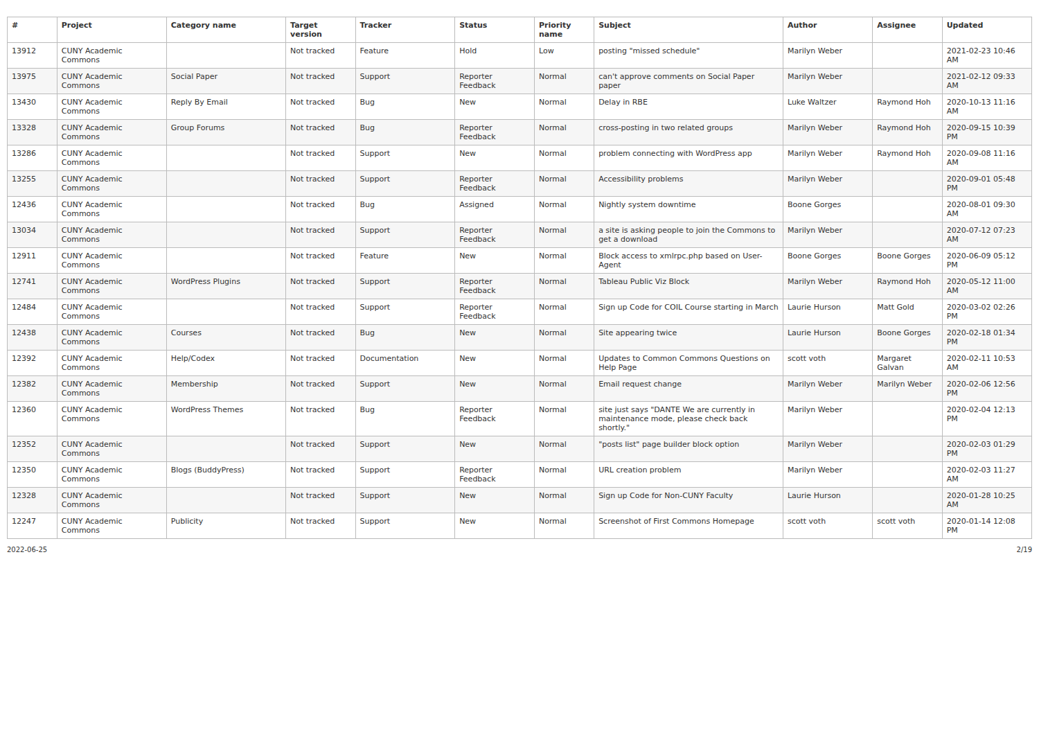| # | Project | Category name | Target version | Tracker | Status | Priority name | Subject | Author | Assignee | Updated |
| --- | --- | --- | --- | --- | --- | --- | --- | --- | --- | --- |
| 13912 | CUNY Academic Commons | | Not tracked | Feature | Hold | Low | posting "missed schedule" | Marilyn Weber | | 2021-02-23 10:46 AM |
| 13975 | CUNY Academic Commons | Social Paper | Not tracked | Support | Reporter Feedback | Normal | can't approve comments on Social Paper paper | Marilyn Weber | | 2021-02-12 09:33 AM |
| 13430 | CUNY Academic Commons | Reply By Email | Not tracked | Bug | New | Normal | Delay in RBE | Luke Waltzer | Raymond Hoh | 2020-10-13 11:16 AM |
| 13328 | CUNY Academic Commons | Group Forums | Not tracked | Bug | Reporter Feedback | Normal | cross-posting in two related groups | Marilyn Weber | Raymond Hoh | 2020-09-15 10:39 PM |
| 13286 | CUNY Academic Commons | | Not tracked | Support | New | Normal | problem connecting with WordPress app | Marilyn Weber | Raymond Hoh | 2020-09-08 11:16 AM |
| 13255 | CUNY Academic Commons | | Not tracked | Support | Reporter Feedback | Normal | Accessibility problems | Marilyn Weber | | 2020-09-01 05:48 PM |
| 12436 | CUNY Academic Commons | | Not tracked | Bug | Assigned | Normal | Nightly system downtime | Boone Gorges | | 2020-08-01 09:30 AM |
| 13034 | CUNY Academic Commons | | Not tracked | Support | Reporter Feedback | Normal | a site is asking people to join the Commons to get a download | Marilyn Weber | | 2020-07-12 07:23 AM |
| 12911 | CUNY Academic Commons | | Not tracked | Feature | New | Normal | Block access to xmlrpc.php based on User-Agent | Boone Gorges | Boone Gorges | 2020-06-09 05:12 PM |
| 12741 | CUNY Academic Commons | WordPress Plugins | Not tracked | Support | Reporter Feedback | Normal | Tableau Public Viz Block | Marilyn Weber | Raymond Hoh | 2020-05-12 11:00 AM |
| 12484 | CUNY Academic Commons | | Not tracked | Support | Reporter Feedback | Normal | Sign up Code for COIL Course starting in March | Laurie Hurson | Matt Gold | 2020-03-02 02:26 PM |
| 12438 | CUNY Academic Commons | Courses | Not tracked | Bug | New | Normal | Site appearing twice | Laurie Hurson | Boone Gorges | 2020-02-18 01:34 PM |
| 12392 | CUNY Academic Commons | Help/Codex | Not tracked | Documentation | New | Normal | Updates to Common Commons Questions on Help Page | scott voth | Margaret Galvan | 2020-02-11 10:53 AM |
| 12382 | CUNY Academic Commons | Membership | Not tracked | Support | New | Normal | Email request change | Marilyn Weber | Marilyn Weber | 2020-02-06 12:56 PM |
| 12360 | CUNY Academic Commons | WordPress Themes | Not tracked | Bug | Reporter Feedback | Normal | site just says "DANTE We are currently in maintenance mode, please check back shortly." | Marilyn Weber | | 2020-02-04 12:13 PM |
| 12352 | CUNY Academic Commons | | Not tracked | Support | New | Normal | "posts list" page builder block option | Marilyn Weber | | 2020-02-03 01:29 PM |
| 12350 | CUNY Academic Commons | Blogs (BuddyPress) | Not tracked | Support | Reporter Feedback | Normal | URL creation problem | Marilyn Weber | | 2020-02-03 11:27 AM |
| 12328 | CUNY Academic Commons | | Not tracked | Support | New | Normal | Sign up Code for Non-CUNY Faculty | Laurie Hurson | | 2020-01-28 10:25 AM |
| 12247 | CUNY Academic Commons | Publicity | Not tracked | Support | New | Normal | Screenshot of First Commons Homepage | scott voth | scott voth | 2020-01-14 12:08 PM |
2022-06-25 2/19